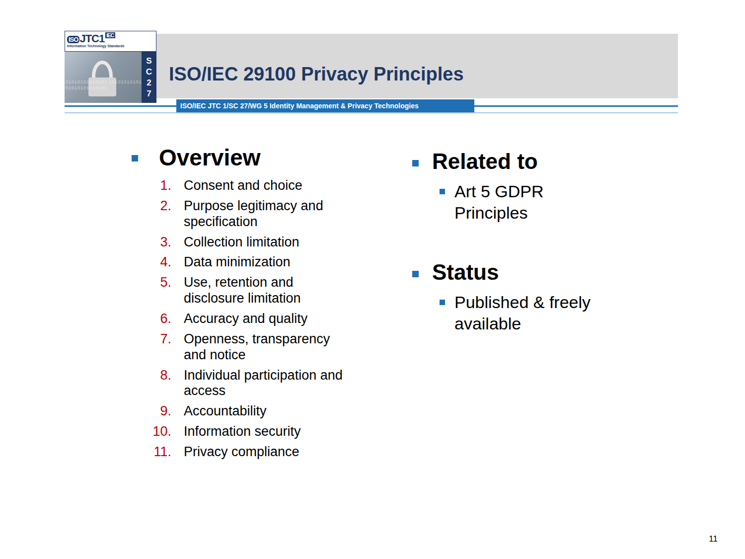ISOJTC1IEC
Information Technology Standards
S
C
2
7
ISO/IEC 29100 Privacy Principles
ISO/IEC JTC 1/SC 27/WG 5 Identity Management & Privacy Technologies
Overview
Consent and choice
Purpose legitimacy and specification
Collection limitation
Data minimization
Use, retention and disclosure limitation
Accuracy and quality
Openness, transparency and notice
Individual participation and access
Accountability
Information security
Privacy compliance
Related to
Art 5 GDPR Principles
Status
Published & freely available
11